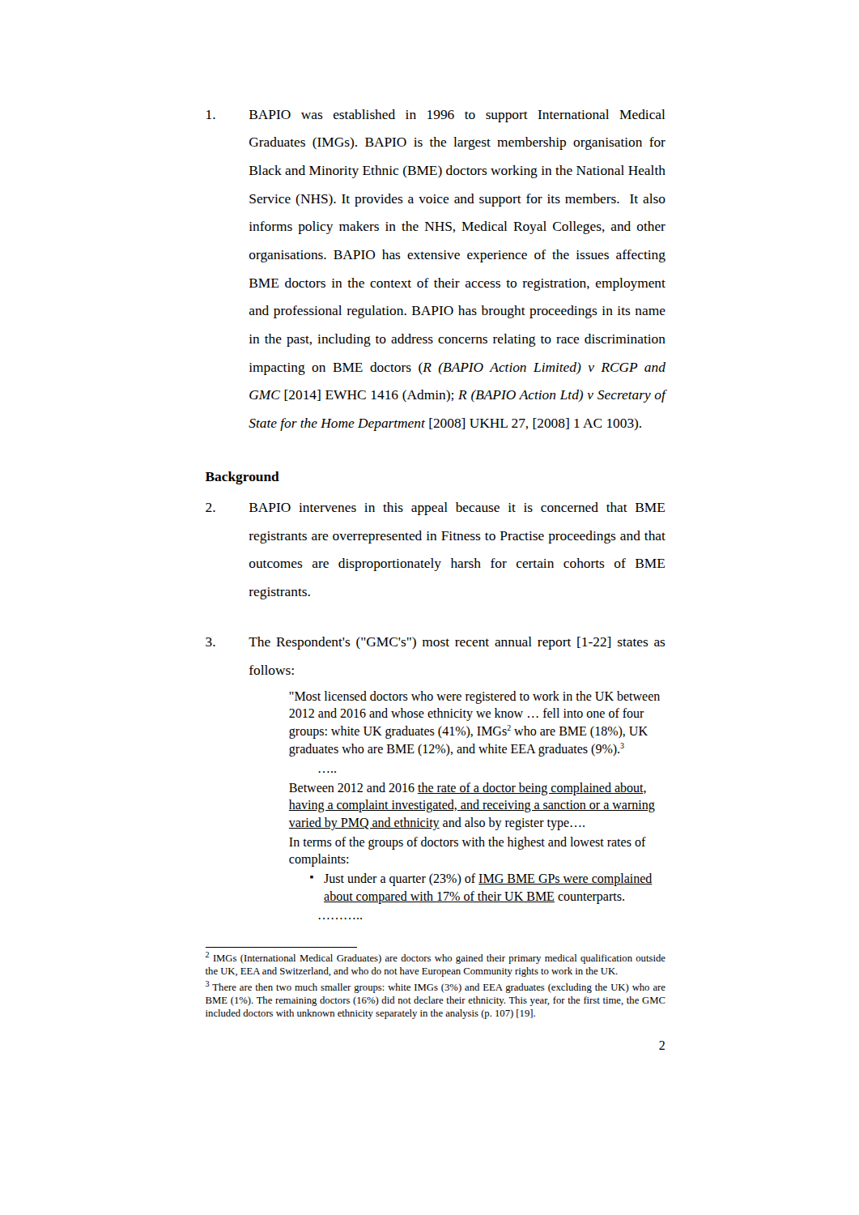BAPIO was established in 1996 to support International Medical Graduates (IMGs). BAPIO is the largest membership organisation for Black and Minority Ethnic (BME) doctors working in the National Health Service (NHS). It provides a voice and support for its members. It also informs policy makers in the NHS, Medical Royal Colleges, and other organisations. BAPIO has extensive experience of the issues affecting BME doctors in the context of their access to registration, employment and professional regulation. BAPIO has brought proceedings in its name in the past, including to address concerns relating to race discrimination impacting on BME doctors (R (BAPIO Action Limited) v RCGP and GMC [2014] EWHC 1416 (Admin); R (BAPIO Action Ltd) v Secretary of State for the Home Department [2008] UKHL 27, [2008] 1 AC 1003).
Background
BAPIO intervenes in this appeal because it is concerned that BME registrants are overrepresented in Fitness to Practise proceedings and that outcomes are disproportionately harsh for certain cohorts of BME registrants.
The Respondent's ("GMC's") most recent annual report [1-22] states as follows:
"Most licensed doctors who were registered to work in the UK between 2012 and 2016 and whose ethnicity we know … fell into one of four groups: white UK graduates (41%), IMGs2 who are BME (18%), UK graduates who are BME (12%), and white EEA graduates (9%).3
…..
Between 2012 and 2016 the rate of a doctor being complained about, having a complaint investigated, and receiving a sanction or a warning varied by PMQ and ethnicity and also by register type….
In terms of the groups of doctors with the highest and lowest rates of complaints:
Just under a quarter (23%) of IMG BME GPs were complained about compared with 17% of their UK BME counterparts.
………..
2 IMGs (International Medical Graduates) are doctors who gained their primary medical qualification outside the UK, EEA and Switzerland, and who do not have European Community rights to work in the UK.
3 There are then two much smaller groups: white IMGs (3%) and EEA graduates (excluding the UK) who are BME (1%). The remaining doctors (16%) did not declare their ethnicity. This year, for the first time, the GMC included doctors with unknown ethnicity separately in the analysis (p. 107) [19].
2